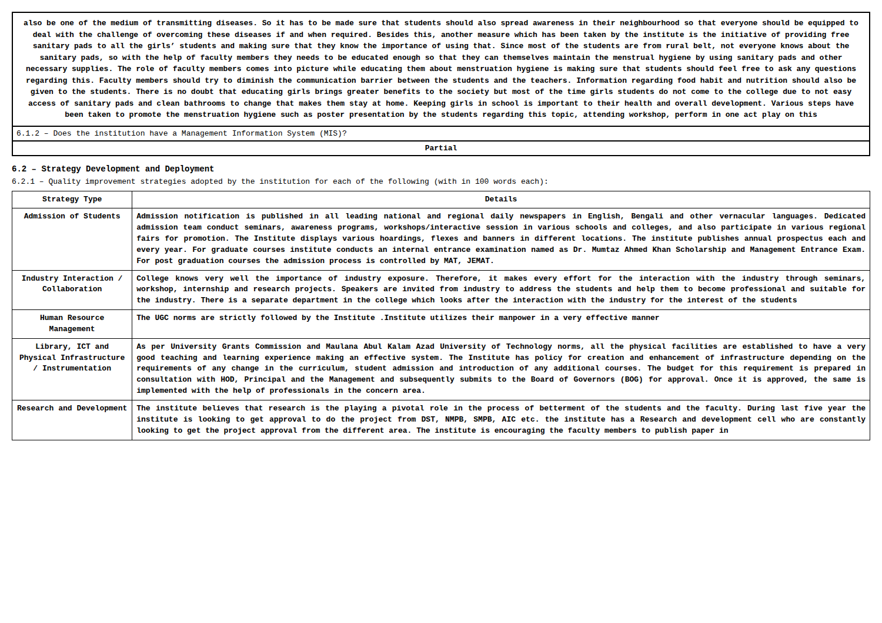also be one of the medium of transmitting diseases. So it has to be made sure that students should also spread awareness in their neighbourhood so that everyone should be equipped to deal with the challenge of overcoming these diseases if and when required. Besides this, another measure which has been taken by the institute is the initiative of providing free sanitary pads to all the girls’ students and making sure that they know the importance of using that. Since most of the students are from rural belt, not everyone knows about the sanitary pads, so with the help of faculty members they needs to be educated enough so that they can themselves maintain the menstrual hygiene by using sanitary pads and other necessary supplies. The role of faculty members comes into picture while educating them about menstruation hygiene is making sure that students should feel free to ask any questions regarding this. Faculty members should try to diminish the communication barrier between the students and the teachers. Information regarding food habit and nutrition should also be given to the students. There is no doubt that educating girls brings greater benefits to the society but most of the time girls students do not come to the college due to not easy access of sanitary pads and clean bathrooms to change that makes them stay at home. Keeping girls in school is important to their health and overall development. Various steps have been taken to promote the menstruation hygiene such as poster presentation by the students regarding this topic, attending workshop, perform in one act play on this
6.1.2 – Does the institution have a Management Information System (MIS)?
Partial
6.2 – Strategy Development and Deployment
6.2.1 – Quality improvement strategies adopted by the institution for each of the following (with in 100 words each):
| Strategy Type | Details |
| --- | --- |
| Admission of Students | Admission notification is published in all leading national and regional daily newspapers in English, Bengali and other vernacular languages. Dedicated admission team conduct seminars, awareness programs, workshops/interactive session in various schools and colleges, and also participate in various regional fairs for promotion. The Institute displays various hoardings, flexes and banners in different locations. The institute publishes annual prospectus each and every year. For graduate courses institute conducts an internal entrance examination named as Dr. Mumtaz Ahmed Khan Scholarship and Management Entrance Exam. For post graduation courses the admission process is controlled by MAT, JEMAT. |
| Industry Interaction / Collaboration | College knows very well the importance of industry exposure. Therefore, it makes every effort for the interaction with the industry through seminars, workshop, internship and research projects. Speakers are invited from industry to address the students and help them to become professional and suitable for the industry. There is a separate department in the college which looks after the interaction with the industry for the interest of the students |
| Human Resource Management | The UGC norms are strictly followed by the Institute .Institute utilizes their manpower in a very effective manner |
| Library, ICT and Physical Infrastructure / Instrumentation | As per University Grants Commission and Maulana Abul Kalam Azad University of Technology norms, all the physical facilities are established to have a very good teaching and learning experience making an effective system. The Institute has policy for creation and enhancement of infrastructure depending on the requirements of any change in the curriculum, student admission and introduction of any additional courses. The budget for this requirement is prepared in consultation with HOD, Principal and the Management and subsequently submits to the Board of Governors (BOG) for approval. Once it is approved, the same is implemented with the help of professionals in the concern area. |
| Research and Development | The institute believes that research is the playing a pivotal role in the process of betterment of the students and the faculty. During last five year the institute is looking to get approval to do the project from DST, NMPB, SMPB, AIC etc. the institute has a Research and development cell who are constantly looking to get the project approval from the different area. The institute is encouraging the faculty members to publish paper in |